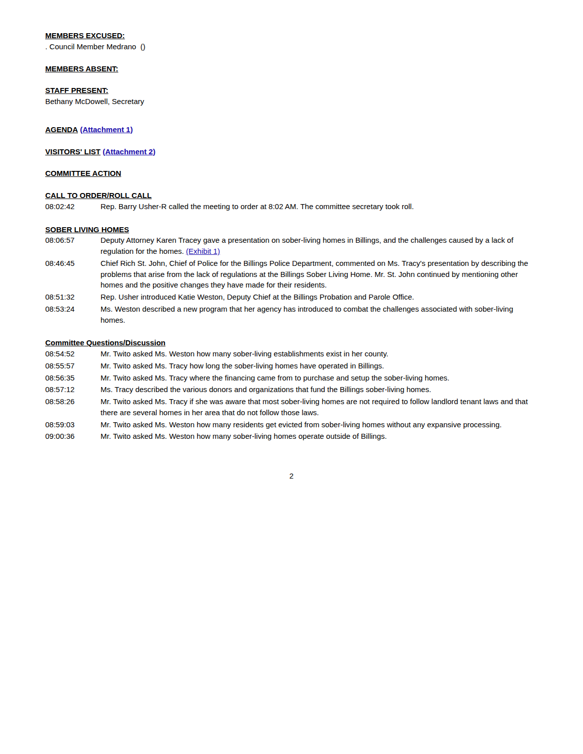MEMBERS EXCUSED:
. Council Member Medrano ()
MEMBERS ABSENT:
STAFF PRESENT:
Bethany McDowell, Secretary
AGENDA (Attachment 1)
VISITORS' LIST (Attachment 2)
COMMITTEE ACTION
CALL TO ORDER/ROLL CALL
| 08:02:42 | Rep. Barry Usher-R called the meeting to order at 8:02 AM. The committee secretary took roll. |
SOBER LIVING HOMES
| 08:06:57 | Deputy Attorney Karen Tracey gave a presentation on sober-living homes in Billings, and the challenges caused by a lack of regulation for the homes. (Exhibit 1) |
| 08:46:45 | Chief Rich St. John, Chief of Police for the Billings Police Department, commented on Ms. Tracy's presentation by describing the problems that arise from the lack of regulations at the Billings Sober Living Home. Mr. St. John continued by mentioning other homes and the positive changes they have made for their residents. |
| 08:51:32 | Rep. Usher introduced Katie Weston, Deputy Chief at the Billings Probation and Parole Office. |
| 08:53:24 | Ms. Weston described a new program that her agency has introduced to combat the challenges associated with sober-living homes. |
Committee Questions/Discussion
| 08:54:52 | Mr. Twito asked Ms. Weston how many sober-living establishments exist in her county. |
| 08:55:57 | Mr. Twito asked Ms. Tracy how long the sober-living homes have operated in Billings. |
| 08:56:35 | Mr. Twito asked Ms. Tracy where the financing came from to purchase and setup the sober-living homes. |
| 08:57:12 | Ms. Tracy described the various donors and organizations that fund the Billings sober-living homes. |
| 08:58:26 | Mr. Twito asked Ms. Tracy if she was aware that most sober-living homes are not required to follow landlord tenant laws and that there are several homes in her area that do not follow those laws. |
| 08:59:03 | Mr. Twito asked Ms. Weston how many residents get evicted from sober-living homes without any expansive processing. |
| 09:00:36 | Mr. Twito asked Ms. Weston how many sober-living homes operate outside of Billings. |
2